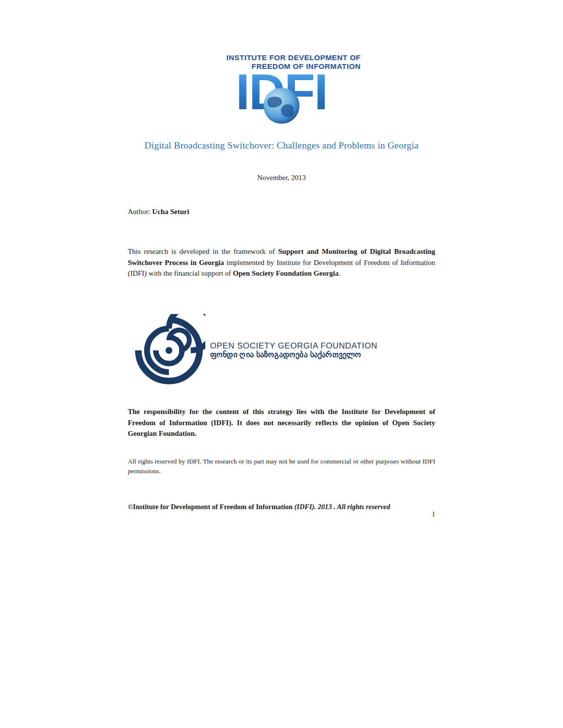INSTITUTE FOR DEVELOPMENT OF FREEDOM OF INFORMATION
IDFI
Digital Broadcasting Switchover: Challenges and Problems in Georgia
November, 2013
Author: Ucha Seturi
This research is developed in the framework of Support and Monitoring of Digital Broadcasting Switchover Process in Georgia implemented by Institute for Development of Freedom of Information (IDFI) with the financial support of Open Society Foundation Georgia.
OPEN SOCIETY GEORGIA FOUNDATION
ფონდი ღია საზოგადოება საქართველო
The responsibility for the content of this strategy lies with the Institute for Development of Freedom of Information (IDFI). It does not necessarily reflects the opinion of Open Society Georgian Foundation.
All rights reserved by IDFI. The research or its part may not be used for commercial or other purposes without IDFI permissions.
©Institute for Development of Freedom of Information (IDFI). 2013 . All rights reserved
1